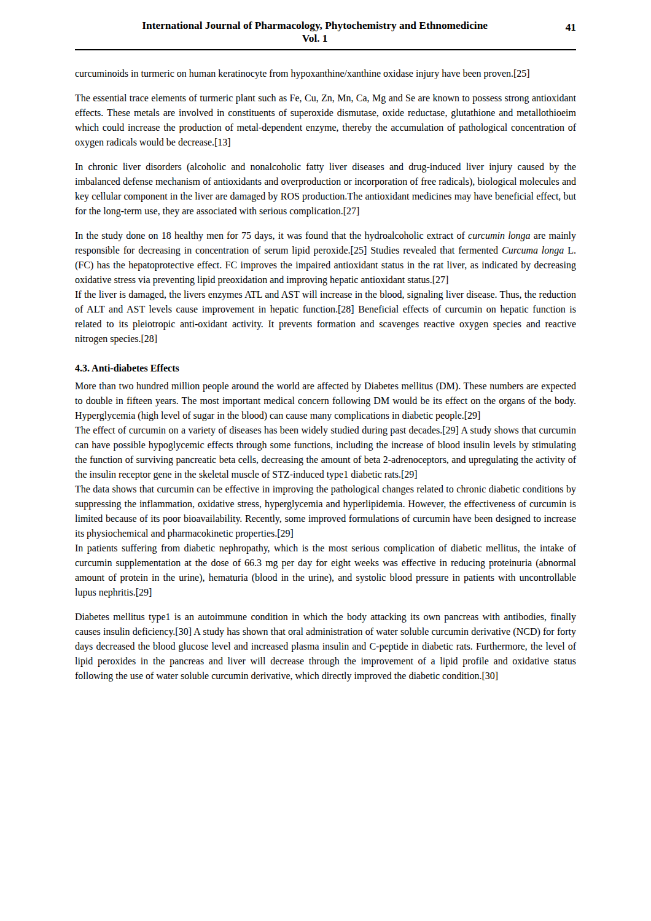International Journal of Pharmacology, Phytochemistry and Ethnomedicine
Vol. 1
41
curcuminoids in turmeric on human keratinocyte from hypoxanthine/xanthine oxidase injury have been proven.[25]
The essential trace elements of turmeric plant such as Fe, Cu, Zn, Mn, Ca, Mg and Se are known to possess strong antioxidant effects. These metals are involved in constituents of superoxide dismutase, oxide reductase, glutathione and metallothioeim which could increase the production of metal-dependent enzyme, thereby the accumulation of pathological concentration of oxygen radicals would be decrease.[13]
In chronic liver disorders (alcoholic and nonalcoholic fatty liver diseases and drug-induced liver injury caused by the imbalanced defense mechanism of antioxidants and overproduction or incorporation of free radicals), biological molecules and key cellular component in the liver are damaged by ROS production.The antioxidant medicines may have beneficial effect, but for the long-term use, they are associated with serious complication.[27]
In the study done on 18 healthy men for 75 days, it was found that the hydroalcoholic extract of curcumin longa are mainly responsible for decreasing in concentration of serum lipid peroxide.[25] Studies revealed that fermented Curcuma longa L. (FC) has the hepatoprotective effect. FC improves the impaired antioxidant status in the rat liver, as indicated by decreasing oxidative stress via preventing lipid preoxidation and improving hepatic antioxidant status.[27]
If the liver is damaged, the livers enzymes ATL and AST will increase in the blood, signaling liver disease. Thus, the reduction of ALT and AST levels cause improvement in hepatic function.[28] Beneficial effects of curcumin on hepatic function is related to its pleiotropic anti-oxidant activity. It prevents formation and scavenges reactive oxygen species and reactive nitrogen species.[28]
4.3. Anti-diabetes Effects
More than two hundred million people around the world are affected by Diabetes mellitus (DM). These numbers are expected to double in fifteen years. The most important medical concern following DM would be its effect on the organs of the body. Hyperglycemia (high level of sugar in the blood) can cause many complications in diabetic people.[29]
The effect of curcumin on a variety of diseases has been widely studied during past decades.[29] A study shows that curcumin can have possible hypoglycemic effects through some functions, including the increase of blood insulin levels by stimulating the function of surviving pancreatic beta cells, decreasing the amount of beta 2-adrenoceptors, and upregulating the activity of the insulin receptor gene in the skeletal muscle of STZ-induced type1 diabetic rats.[29]
The data shows that curcumin can be effective in improving the pathological changes related to chronic diabetic conditions by suppressing the inflammation, oxidative stress, hyperglycemia and hyperlipidemia. However, the effectiveness of curcumin is limited because of its poor bioavailability. Recently, some improved formulations of curcumin have been designed to increase its physiochemical and pharmacokinetic properties.[29]
In patients suffering from diabetic nephropathy, which is the most serious complication of diabetic mellitus, the intake of curcumin supplementation at the dose of 66.3 mg per day for eight weeks was effective in reducing proteinuria (abnormal amount of protein in the urine), hematuria (blood in the urine), and systolic blood pressure in patients with uncontrollable lupus nephritis.[29]
Diabetes mellitus type1 is an autoimmune condition in which the body attacking its own pancreas with antibodies, finally causes insulin deficiency.[30] A study has shown that oral administration of water soluble curcumin derivative (NCD) for forty days decreased the blood glucose level and increased plasma insulin and C-peptide in diabetic rats. Furthermore, the level of lipid peroxides in the pancreas and liver will decrease through the improvement of a lipid profile and oxidative status following the use of water soluble curcumin derivative, which directly improved the diabetic condition.[30]